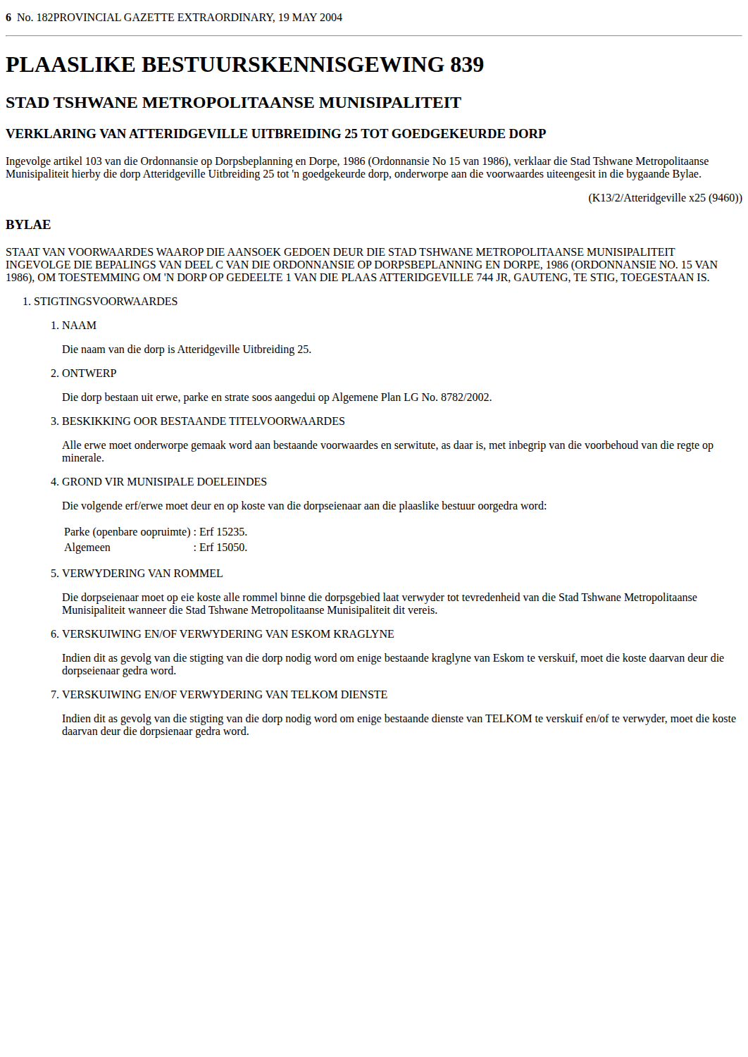6 No. 182PROVINCIAL GAZETTE EXTRAORDINARY, 19 MAY 2004
PLAASLIKE BESTUURSKENNISGEWING 839
STAD TSHWANE METROPOLITAANSE MUNISIPALITEIT
VERKLARING VAN ATTERIDGEVILLE UITBREIDING 25 TOT GOEDGEKEURDE DORP
Ingevolge artikel 103 van die Ordonnansie op Dorpsbeplanning en Dorpe, 1986 (Ordonnansie No 15 van 1986), verklaar die Stad Tshwane Metropolitaanse Munisipaliteit hierby die dorp Atteridgeville Uitbreiding 25 tot 'n goedgekeurde dorp, onderworpe aan die voorwaardes uiteengesit in die bygaande Bylae.
(K13/2/Atteridgeville x25 (9460))
BYLAE
STAAT VAN VOORWAARDES WAAROP DIE AANSOEK GEDOEN DEUR DIE STAD TSHWANE METROPOLITAANSE MUNISIPALITEIT INGEVOLGE DIE BEPALINGS VAN DEEL C VAN DIE ORDONNANSIE OP DORPSBEPLANNING EN DORPE, 1986 (ORDONNANSIE NO. 15 VAN 1986), OM TOESTEMMING OM 'N DORP OP GEDEELTE 1 VAN DIE PLAAS ATTERIDGEVILLE 744 JR, GAUTENG, TE STIG, TOEGESTAAN IS.
STIGTINGSVOORWAARDES
NAAM
Die naam van die dorp is Atteridgeville Uitbreiding 25.
ONTWERP
Die dorp bestaan uit erwe, parke en strate soos aangedui op Algemene Plan LG No. 8782/2002.
BESKIKKING OOR BESTAANDE TITELVOORWAARDES
Alle erwe moet onderworpe gemaak word aan bestaande voorwaardes en serwitute, as daar is, met inbegrip van die voorbehoud van die regte op minerale.
GROND VIR MUNISIPALE DOELEINDES
Die volgende erf/erwe moet deur en op koste van die dorpseienaar aan die plaaslike bestuur oorgedra word:
| Parke (openbare oopruimte) | : | Erf 15235. |
| Algemeen | : | Erf 15050. |
VERWYDERING VAN ROMMEL
Die dorpseienaar moet op eie koste alle rommel binne die dorpsgebied laat verwyder tot tevredenheid van die Stad Tshwane Metropolitaanse Munisipaliteit wanneer die Stad Tshwane Metropolitaanse Munisipaliteit dit vereis.
VERSKUIWING EN/OF VERWYDERING VAN ESKOM KRAGLYNE
Indien dit as gevolg van die stigting van die dorp nodig word om enige bestaande kraglyne van Eskom te verskuif, moet die koste daarvan deur die dorpseienaar gedra word.
VERSKUIWING EN/OF VERWYDERING VAN TELKOM DIENSTE
Indien dit as gevolg van die stigting van die dorp nodig word om enige bestaande dienste van TELKOM te verskuif en/of te verwyder, moet die koste daarvan deur die dorpsienaar gedra word.